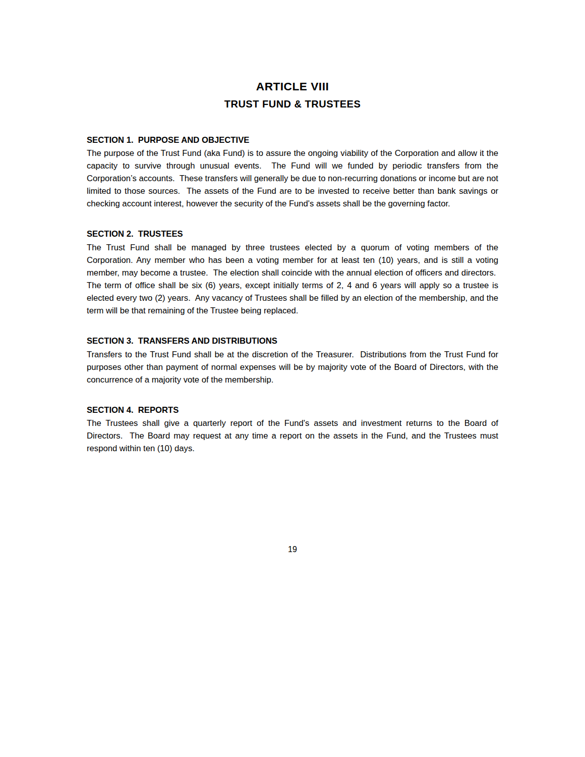ARTICLE VIII
TRUST FUND & TRUSTEES
SECTION 1. PURPOSE AND OBJECTIVE
The purpose of the Trust Fund (aka Fund) is to assure the ongoing viability of the Corporation and allow it the capacity to survive through unusual events. The Fund will we funded by periodic transfers from the Corporation’s accounts. These transfers will generally be due to non-recurring donations or income but are not limited to those sources. The assets of the Fund are to be invested to receive better than bank savings or checking account interest, however the security of the Fund's assets shall be the governing factor.
SECTION 2. TRUSTEES
The Trust Fund shall be managed by three trustees elected by a quorum of voting members of the Corporation. Any member who has been a voting member for at least ten (10) years, and is still a voting member, may become a trustee. The election shall coincide with the annual election of officers and directors. The term of office shall be six (6) years, except initially terms of 2, 4 and 6 years will apply so a trustee is elected every two (2) years. Any vacancy of Trustees shall be filled by an election of the membership, and the term will be that remaining of the Trustee being replaced.
SECTION 3. TRANSFERS AND DISTRIBUTIONS
Transfers to the Trust Fund shall be at the discretion of the Treasurer. Distributions from the Trust Fund for purposes other than payment of normal expenses will be by majority vote of the Board of Directors, with the concurrence of a majority vote of the membership.
SECTION 4. REPORTS
The Trustees shall give a quarterly report of the Fund's assets and investment returns to the Board of Directors. The Board may request at any time a report on the assets in the Fund, and the Trustees must respond within ten (10) days.
19